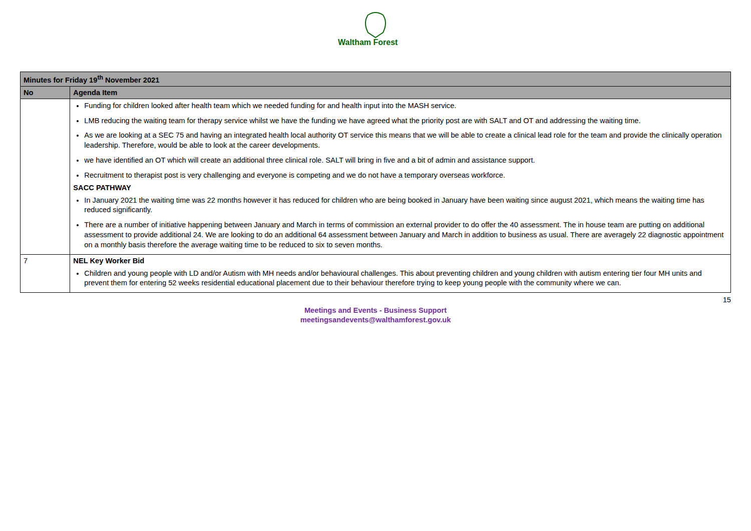| Minutes for Friday 19 th November 2021 |
| No | Agenda Item |
| | Funding for children looked after health team which we needed funding for and health input into the MASH service. LMB reducing the waiting team for therapy service whilst we have the funding we have agreed what the priority post are with SALT and OT and addressing the waiting time. As we are looking at a SEC 75 and having an integrated health local authority OT service this means that we will be able to create a clinical lead role for the team and provide the clinically operation leadership. Therefore, would be able to look at the career developments. we have identified an OT which will create an additional three clinical role. SALT will bring in five and a bit of admin and assistance support. Recruitment to therapist post is very challenging and everyone is competing and we do not have a temporary overseas workforce. SACC PATHWAY In January 2021 the waiting time was 22 months however it has reduced for children who are being booked in January have been waiting since august 2021, which means the waiting time has reduced significantly. There are a number of initiative happening between January and March in terms of commission an external provider to do offer the 40 assessment. The in house team are putting on additional assessment to provide additional 24. We are looking to do an additional 64 assessment between January and March in addition to business as usual. There are averagely 22 diagnostic appointment on a monthly basis therefore the average waiting time to be reduced to six to seven months. |
| 7 | NEL Key Worker Bid Children and young people with LD and/or Autism with MH needs and/or behavioural challenges. This about preventing children and young children with autism entering tier four MH units and prevent them for entering 52 weeks residential educational placement due to their behaviour therefore trying to keep young people with the community where we can. |
15
Meetings and Events - Business Support
meetingsandevents@walthamforest.gov.uk